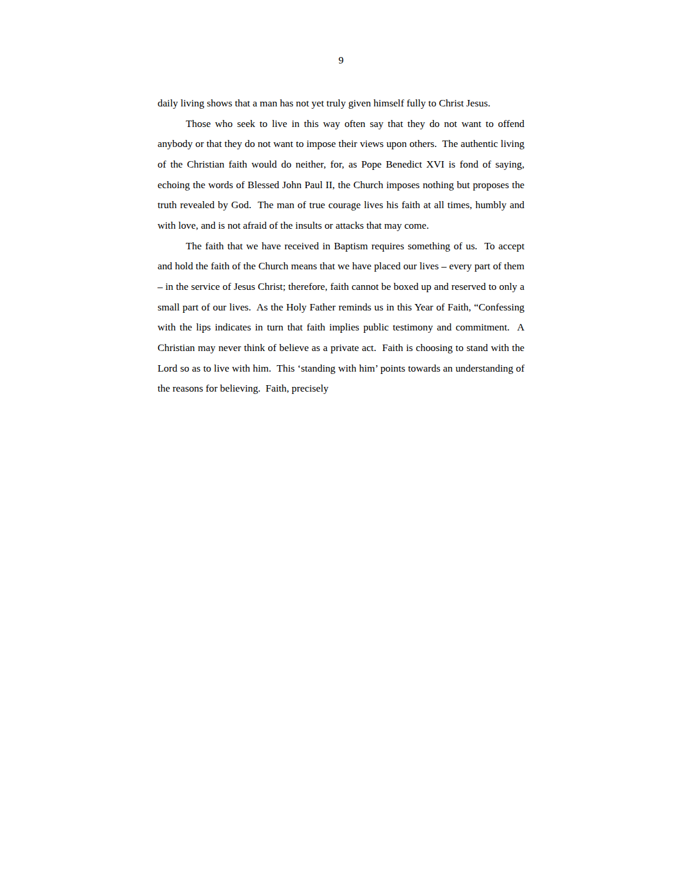9
daily living shows that a man has not yet truly given himself fully to Christ Jesus.
Those who seek to live in this way often say that they do not want to offend anybody or that they do not want to impose their views upon others. The authentic living of the Christian faith would do neither, for, as Pope Benedict XVI is fond of saying, echoing the words of Blessed John Paul II, the Church imposes nothing but proposes the truth revealed by God. The man of true courage lives his faith at all times, humbly and with love, and is not afraid of the insults or attacks that may come.
The faith that we have received in Baptism requires something of us. To accept and hold the faith of the Church means that we have placed our lives – every part of them – in the service of Jesus Christ; therefore, faith cannot be boxed up and reserved to only a small part of our lives. As the Holy Father reminds us in this Year of Faith, “Confessing with the lips indicates in turn that faith implies public testimony and commitment. A Christian may never think of believe as a private act. Faith is choosing to stand with the Lord so as to live with him. This ‘standing with him’ points towards an understanding of the reasons for believing. Faith, precisely